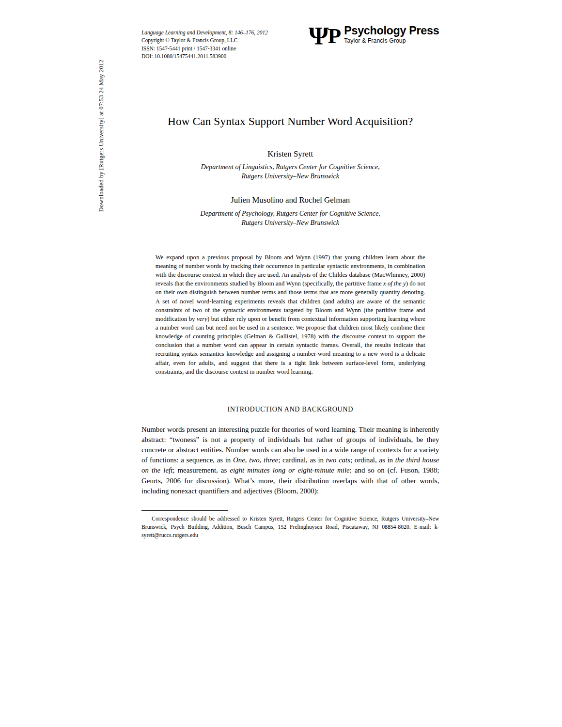Downloaded by [Rutgers University] at 07:53 24 May 2012
Language Learning and Development, 8: 146–176, 2012
Copyright © Taylor & Francis Group, LLC
ISSN: 1547-5441 print / 1547-3341 online
DOI: 10.1080/15475441.2011.583900
ΨP
Psychology Press
Taylor & Francis Group
How Can Syntax Support Number Word Acquisition?
Kristen Syrett
Department of Linguistics, Rutgers Center for Cognitive Science,
Rutgers University–New Brunswick
Julien Musolino and Rochel Gelman
Department of Psychology, Rutgers Center for Cognitive Science,
Rutgers University–New Brunswick
We expand upon a previous proposal by Bloom and Wynn (1997) that young children learn about the meaning of number words by tracking their occurrence in particular syntactic environments, in combination with the discourse context in which they are used. An analysis of the Childes database (MacWhinney, 2000) reveals that the environments studied by Bloom and Wynn (specifically, the partitive frame x of the y) do not on their own distinguish between number terms and those terms that are more generally quantity denoting. A set of novel word-learning experiments reveals that children (and adults) are aware of the semantic constraints of two of the syntactic environments targeted by Bloom and Wynn (the partitive frame and modification by very) but either rely upon or benefit from contextual information supporting learning where a number word can but need not be used in a sentence. We propose that children most likely combine their knowledge of counting principles (Gelman & Gallistel, 1978) with the discourse context to support the conclusion that a number word can appear in certain syntactic frames. Overall, the results indicate that recruiting syntax-semantics knowledge and assigning a number-word meaning to a new word is a delicate affair, even for adults, and suggest that there is a tight link between surface-level form, underlying constraints, and the discourse context in number word learning.
INTRODUCTION AND BACKGROUND
Number words present an interesting puzzle for theories of word learning. Their meaning is inherently abstract: “twoness” is not a property of individuals but rather of groups of individuals, be they concrete or abstract entities. Number words can also be used in a wide range of contexts for a variety of functions: a sequence, as in One, two, three; cardinal, as in two cats; ordinal, as in the third house on the left; measurement, as eight minutes long or eight-minute mile; and so on (cf. Fuson, 1988; Geurts, 2006 for discussion). What’s more, their distribution overlaps with that of other words, including nonexact quantifiers and adjectives (Bloom, 2000):
Correspondence should be addressed to Kristen Syrett, Rutgers Center for Cognitive Science, Rutgers University–New Brunswick, Psych Building, Addition, Busch Campus, 152 Frelinghuysen Road, Piscataway, NJ 08854-8020. E-mail: k-syrett@ruccs.rutgers.edu